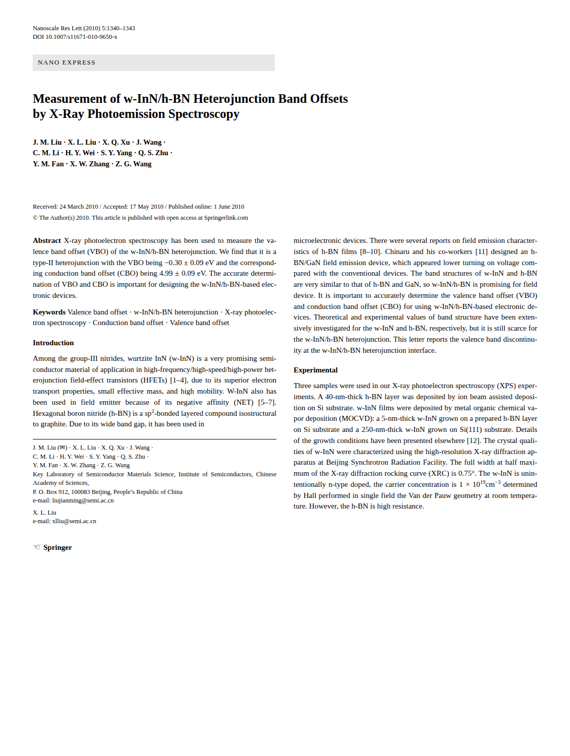Nanoscale Res Lett (2010) 5:1340–1343
DOI 10.1007/s11671-010-9650-x
Nano Express
Measurement of w-InN/h-BN Heterojunction Band Offsets
by X-Ray Photoemission Spectroscopy
J. M. Liu · X. L. Liu · X. Q. Xu · J. Wang ·
C. M. Li · H. Y. Wei · S. Y. Yang · Q. S. Zhu ·
Y. M. Fan · X. W. Zhang · Z. G. Wang
Received: 24 March 2010 / Accepted: 17 May 2010 / Published online: 1 June 2010
© The Author(s) 2010. This article is published with open access at Springerlink.com
Abstract X-ray photoelectron spectroscopy has been used to measure the valence band offset (VBO) of the w-InN/h-BN heterojunction. We find that it is a type-II heterojunction with the VBO being −0.30 ± 0.09 eV and the corresponding conduction band offset (CBO) being 4.99 ± 0.09 eV. The accurate determination of VBO and CBO is important for designing the w-InN/h-BN-based electronic devices.
Keywords Valence band offset · w-InN/h-BN heterojunction · X-ray photoelectron spectroscopy · Conduction band offset · Valence band offset
Introduction
Among the group-III nitrides, wurtzite InN (w-InN) is a very promising semiconductor material of application in high-frequency/high-speed/high-power heterojunction field-effect transistors (HFETs) [1–4], due to its superior electron transport properties, small effective mass, and high mobility. W-InN also has been used in field emitter because of its negative affinity (NET) [5–7]. Hexagonal boron nitride (h-BN) is a sp2-bonded layered compound isostructural to graphite. Due to its wide band gap, it has been used in
J. M. Liu (✉) · X. L. Liu · X. Q. Xu · J. Wang ·
C. M. Li · H. Y. Wei · S. Y. Yang · Q. S. Zhu ·
Y. M. Fan · X. W. Zhang · Z. G. Wang
Key Laboratory of Semiconductor Materials Science, Institute of Semiconductors, Chinese Academy of Sciences,
P. O. Box 912, 100083 Beijing, People’s Republic of China
e-mail: liujianming@semi.ac.cn
X. L. Liu
e-mail: xlliu@semi.ac.cn
microelectronic devices. There were several reports on field emission characteristics of h-BN films [8–10]. Chinaru and his co-workers [11] designed an h-BN/GaN field emission device, which appeared lower turning on voltage compared with the conventional devices. The band structures of w-InN and h-BN are very similar to that of h-BN and GaN, so w-InN/h-BN is promising for field device. It is important to accurately determine the valence band offset (VBO) and conduction band offset (CBO) for using w-InN/h-BN-based electronic devices. Theoretical and experimental values of band structure have been extensively investigated for the w-InN and h-BN, respectively, but it is still scarce for the w-InN/h-BN heterojunction. This letter reports the valence band discontinuity at the w-InN/h-BN heterojunction interface.
Experimental
Three samples were used in our X-ray photoelectron spectroscopy (XPS) experiments. A 40-nm-thick h-BN layer was deposited by ion beam assisted deposition on Si substrate. w-InN films were deposited by metal organic chemical vapor deposition (MOCVD): a 5-nm-thick w-InN grown on a prepared h-BN layer on Si substrate and a 250-nm-thick w-InN grown on Si(111) substrate. Details of the growth conditions have been presented elsewhere [12]. The crystal qualities of w-InN were characterized using the high-resolution X-ray diffraction apparatus at Beijing Synchrotron Radiation Facility. The full width at half maximum of the X-ray diffraction rocking curve (XRC) is 0.75°. The w-InN is unintentionally n-type doped, the carrier concentration is 1 × 1019cm−3 determined by Hall performed in single field the Van der Pauw geometry at room temperature. However, the h-BN is high resistance.
☞Springer